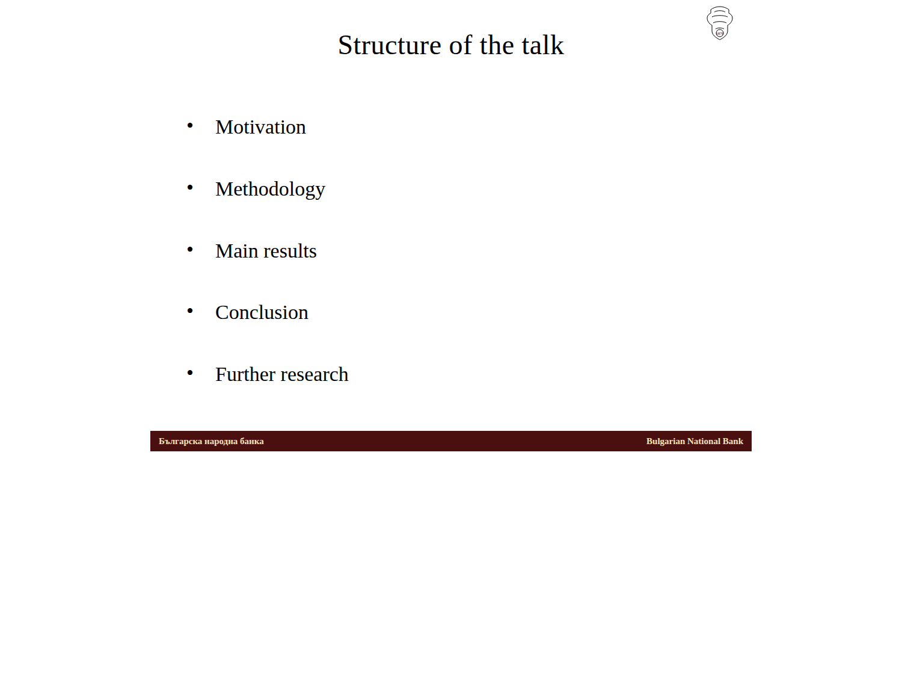1879
Structure of the talk
Motivation
Methodology
Main results
Conclusion
Further research
Българска народна банка Bulgarian National Bank